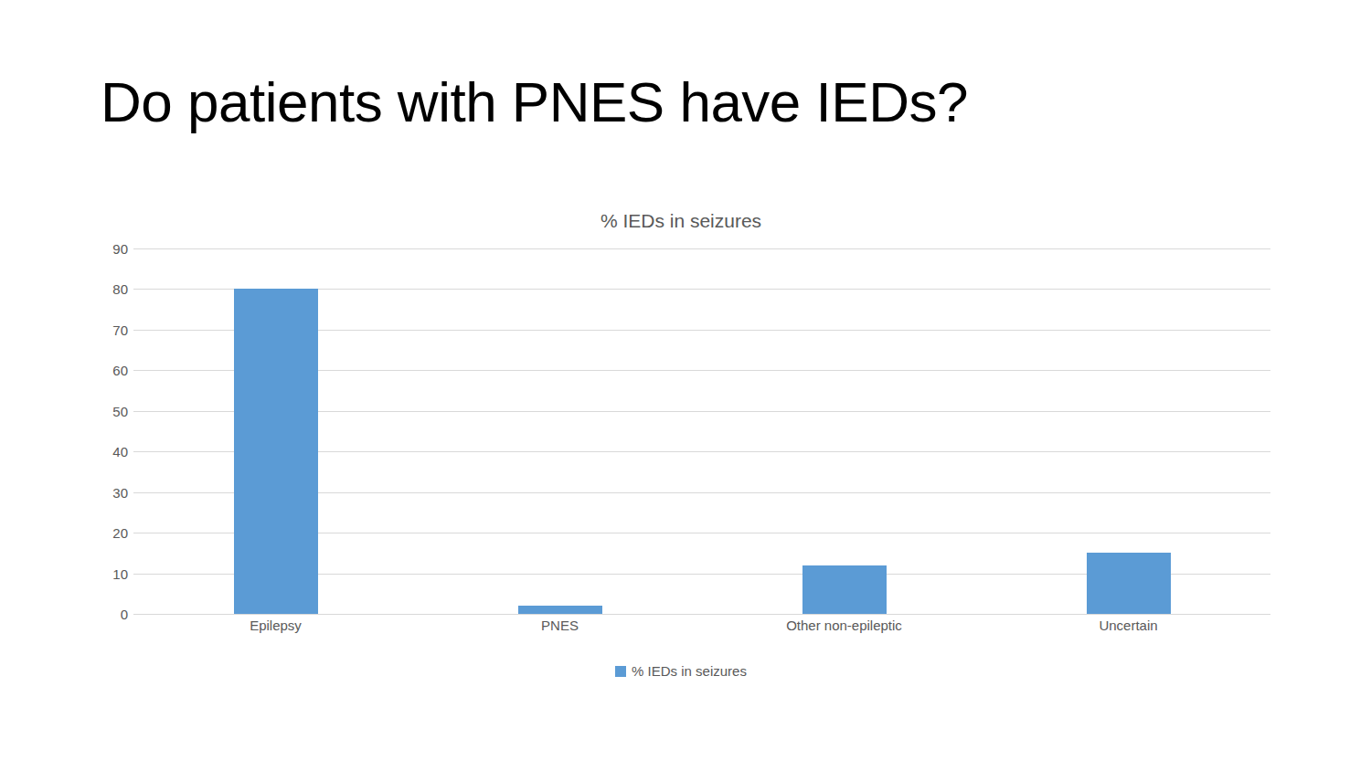Do patients with PNES have IEDs?
% IEDs in seizures
90 80 70 60 50 40 30 20 10 0
Epilepsy
PNES
Other non-epileptic
Uncertain
% IEDs in seizures